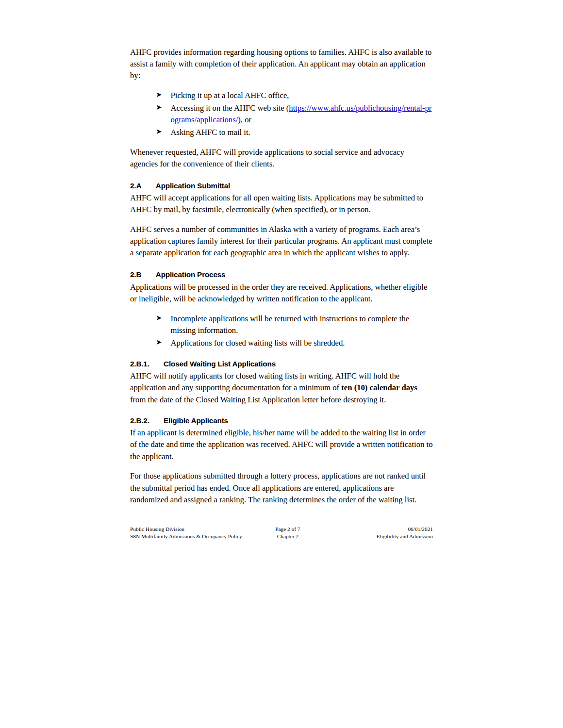AHFC provides information regarding housing options to families. AHFC is also available to assist a family with completion of their application. An applicant may obtain an application by:
Picking it up at a local AHFC office,
Accessing it on the AHFC web site (https://www.ahfc.us/publichousing/rental-programs/applications/), or
Asking AHFC to mail it.
Whenever requested, AHFC will provide applications to social service and advocacy agencies for the convenience of their clients.
2.AApplication Submittal
AHFC will accept applications for all open waiting lists. Applications may be submitted to AHFC by mail, by facsimile, electronically (when specified), or in person.
AHFC serves a number of communities in Alaska with a variety of programs. Each area’s application captures family interest for their particular programs. An applicant must complete a separate application for each geographic area in which the applicant wishes to apply.
2.BApplication Process
Applications will be processed in the order they are received. Applications, whether eligible or ineligible, will be acknowledged by written notification to the applicant.
Incomplete applications will be returned with instructions to complete the missing information.
Applications for closed waiting lists will be shredded.
2.B.1. Closed Waiting List Applications
AHFC will notify applicants for closed waiting lists in writing. AHFC will hold the application and any supporting documentation for a minimum of ten (10) calendar days from the date of the Closed Waiting List Application letter before destroying it.
2.B.2. Eligible Applicants
If an applicant is determined eligible, his/her name will be added to the waiting list in order of the date and time the application was received. AHFC will provide a written notification to the applicant.
For those applications submitted through a lottery process, applications are not ranked until the submittal period has ended. Once all applications are entered, applications are randomized and assigned a ranking. The ranking determines the order of the waiting list.
| Public Housing Division | Page 2 of 7 | 06/01/2021 |
| S8N Multifamily Admissions & Occupancy Policy | Chapter 2 | Eligibility and Admission |